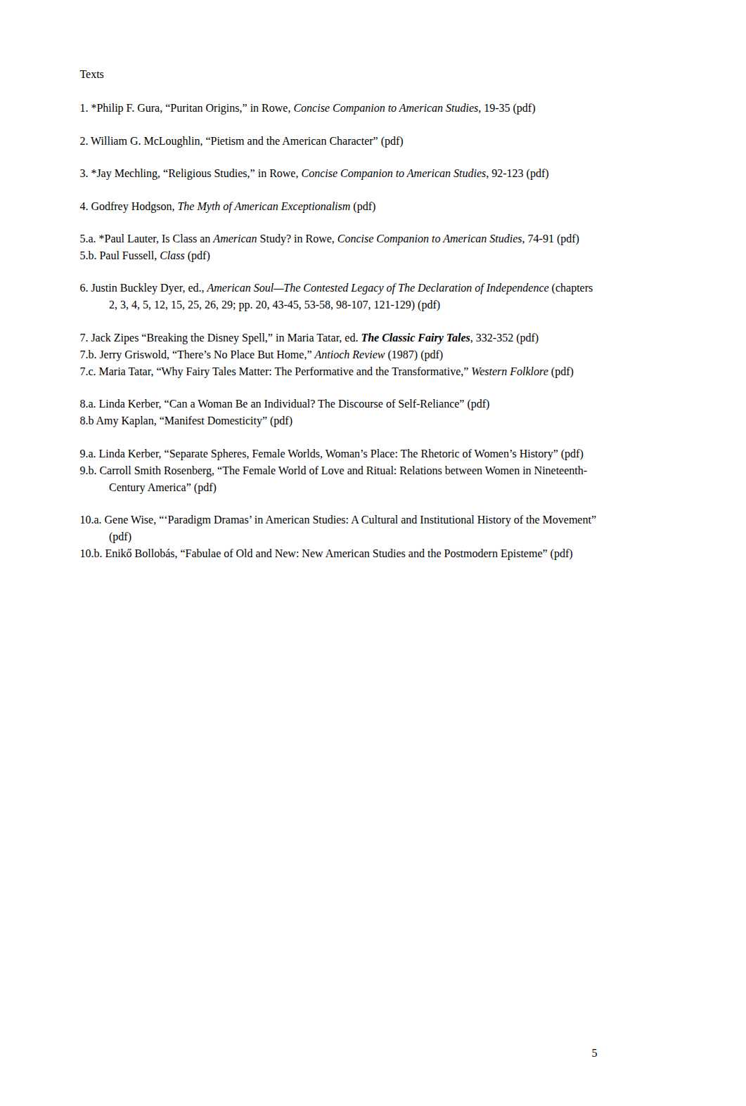Texts
1. *Philip F. Gura, “Puritan Origins,” in Rowe, Concise Companion to American Studies, 19-35 (pdf)
2. William G. McLoughlin, “Pietism and the American Character” (pdf)
3. *Jay Mechling, “Religious Studies,” in Rowe, Concise Companion to American Studies, 92-123 (pdf)
4. Godfrey Hodgson, The Myth of American Exceptionalism (pdf)
5.a. *Paul Lauter, Is Class an American Study? in Rowe, Concise Companion to American Studies, 74-91 (pdf)
5.b. Paul Fussell, Class (pdf)
6. Justin Buckley Dyer, ed., American Soul—The Contested Legacy of The Declaration of Independence (chapters 2, 3, 4, 5, 12, 15, 25, 26, 29; pp. 20, 43-45, 53-58, 98-107, 121-129) (pdf)
7. Jack Zipes “Breaking the Disney Spell,” in Maria Tatar, ed. The Classic Fairy Tales, 332-352 (pdf)
7.b. Jerry Griswold, “There’s No Place But Home,” Antioch Review (1987) (pdf)
7.c. Maria Tatar, “Why Fairy Tales Matter: The Performative and the Transformative,” Western Folklore (pdf)
8.a. Linda Kerber, “Can a Woman Be an Individual? The Discourse of Self-Reliance” (pdf)
8.b Amy Kaplan, “Manifest Domesticity” (pdf)
9.a. Linda Kerber, “Separate Spheres, Female Worlds, Woman’s Place: The Rhetoric of Women’s History” (pdf)
9.b. Carroll Smith Rosenberg, “The Female World of Love and Ritual: Relations between Women in Nineteenth-Century America” (pdf)
10.a. Gene Wise, “‘Paradigm Dramas’ in American Studies: A Cultural and Institutional History of the Movement” (pdf)
10.b. Enikő Bollobás, “Fabulae of Old and New: New American Studies and the Postmodern Episteme” (pdf)
5